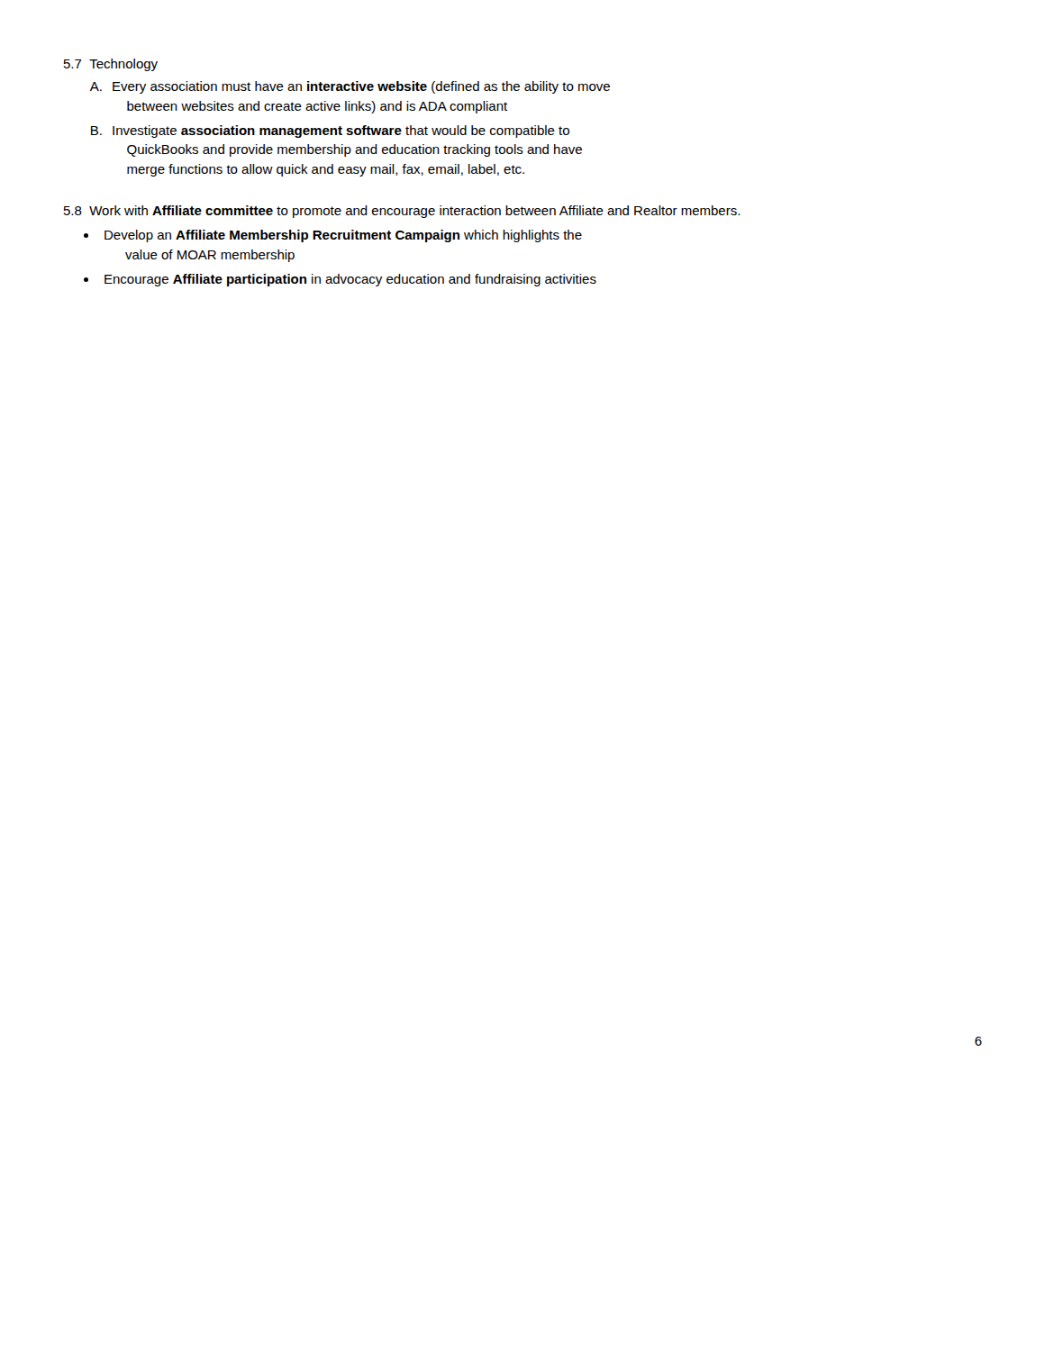5.7 Technology
Every association must have an interactive website (defined as the ability to move between websites and create active links) and is ADA compliant
Investigate association management software that would be compatible to QuickBooks and provide membership and education tracking tools and have merge functions to allow quick and easy mail, fax, email, label, etc.
5.8 Work with Affiliate committee to promote and encourage interaction between Affiliate and Realtor members.
Develop an Affiliate Membership Recruitment Campaign which highlights the value of MOAR membership
Encourage Affiliate participation in advocacy education and fundraising activities
6